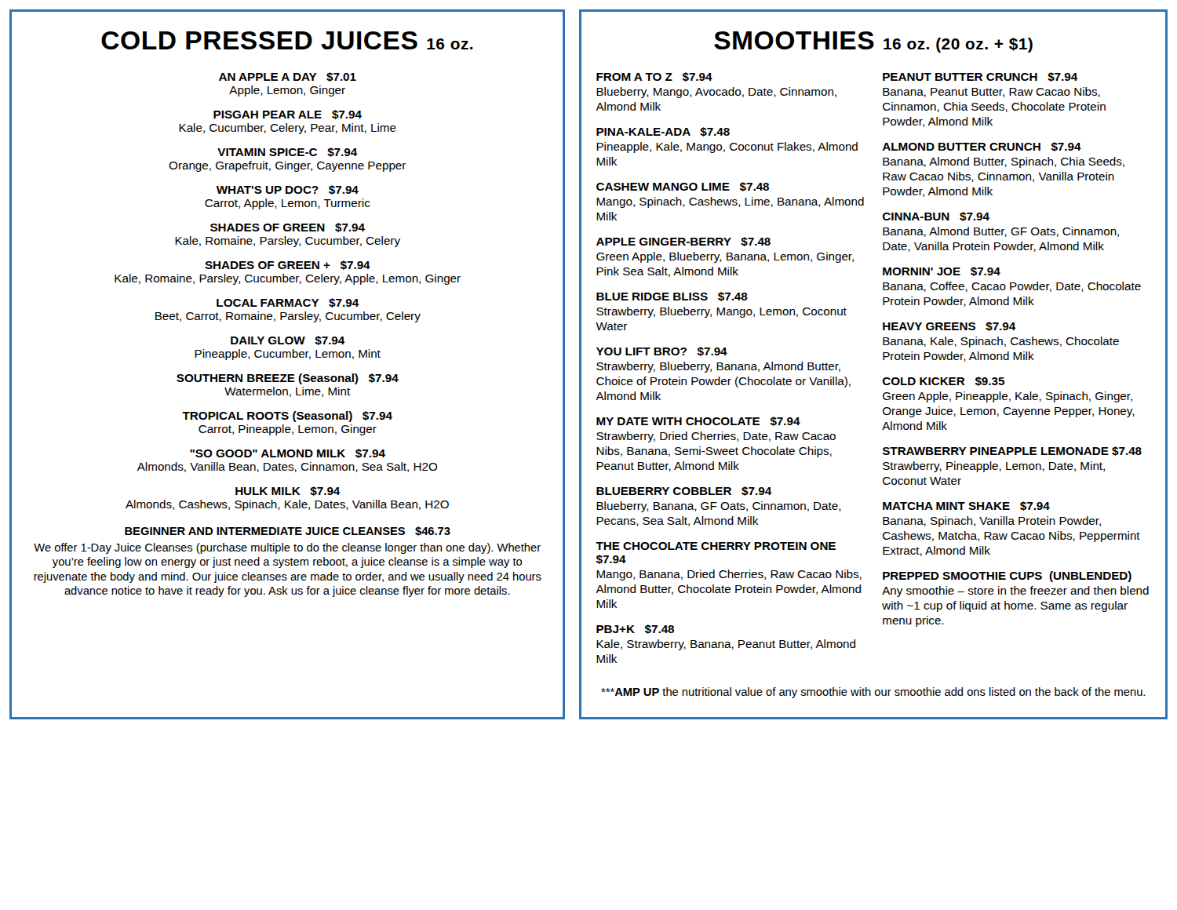COLD PRESSED JUICES 16 oz.
AN APPLE A DAY $7.01
Apple, Lemon, Ginger
PISGAH PEAR ALE $7.94
Kale, Cucumber, Celery, Pear, Mint, Lime
VITAMIN SPICE-C $7.94
Orange, Grapefruit, Ginger, Cayenne Pepper
WHAT'S UP DOC? $7.94
Carrot, Apple, Lemon, Turmeric
SHADES OF GREEN $7.94
Kale, Romaine, Parsley, Cucumber, Celery
SHADES OF GREEN + $7.94
Kale, Romaine, Parsley, Cucumber, Celery, Apple, Lemon, Ginger
LOCAL FARMACY $7.94
Beet, Carrot, Romaine, Parsley, Cucumber, Celery
DAILY GLOW $7.94
Pineapple, Cucumber, Lemon, Mint
SOUTHERN BREEZE (Seasonal) $7.94
Watermelon, Lime, Mint
TROPICAL ROOTS (Seasonal) $7.94
Carrot, Pineapple, Lemon, Ginger
"SO GOOD" ALMOND MILK $7.94
Almonds, Vanilla Bean, Dates, Cinnamon, Sea Salt, H2O
HULK MILK $7.94
Almonds, Cashews, Spinach, Kale, Dates, Vanilla Bean, H2O
BEGINNER AND INTERMEDIATE JUICE CLEANSES $46.73
We offer 1-Day Juice Cleanses (purchase multiple to do the cleanse longer than one day). Whether you’re feeling low on energy or just need a system reboot, a juice cleanse is a simple way to rejuvenate the body and mind. Our juice cleanses are made to order, and we usually need 24 hours advance notice to have it ready for you. Ask us for a juice cleanse flyer for more details.
SMOOTHIES 16 oz. (20 oz. + $1)
FROM A TO Z $7.94
Blueberry, Mango, Avocado, Date, Cinnamon, Almond Milk
PINA-KALE-ADA $7.48
Pineapple, Kale, Mango, Coconut Flakes, Almond Milk
CASHEW MANGO LIME $7.48
Mango, Spinach, Cashews, Lime, Banana, Almond Milk
APPLE GINGER-BERRY $7.48
Green Apple, Blueberry, Banana, Lemon, Ginger, Pink Sea Salt, Almond Milk
BLUE RIDGE BLISS $7.48
Strawberry, Blueberry, Mango, Lemon, Coconut Water
YOU LIFT BRO? $7.94
Strawberry, Blueberry, Banana, Almond Butter, Choice of Protein Powder (Chocolate or Vanilla), Almond Milk
MY DATE WITH CHOCOLATE $7.94
Strawberry, Dried Cherries, Date, Raw Cacao Nibs, Banana, Semi-Sweet Chocolate Chips, Peanut Butter, Almond Milk
BLUEBERRY COBBLER $7.94
Blueberry, Banana, GF Oats, Cinnamon, Date, Pecans, Sea Salt, Almond Milk
THE CHOCOLATE CHERRY PROTEIN ONE $7.94
Mango, Banana, Dried Cherries, Raw Cacao Nibs, Almond Butter, Chocolate Protein Powder, Almond Milk
PBJ+K $7.48
Kale, Strawberry, Banana, Peanut Butter, Almond Milk
PEANUT BUTTER CRUNCH $7.94
Banana, Peanut Butter, Raw Cacao Nibs, Cinnamon, Chia Seeds, Chocolate Protein Powder, Almond Milk
ALMOND BUTTER CRUNCH $7.94
Banana, Almond Butter, Spinach, Chia Seeds, Raw Cacao Nibs, Cinnamon, Vanilla Protein Powder, Almond Milk
CINNA-BUN $7.94
Banana, Almond Butter, GF Oats, Cinnamon, Date, Vanilla Protein Powder, Almond Milk
MORNIN' JOE $7.94
Banana, Coffee, Cacao Powder, Date, Chocolate Protein Powder, Almond Milk
HEAVY GREENS $7.94
Banana, Kale, Spinach, Cashews, Chocolate Protein Powder, Almond Milk
COLD KICKER $9.35
Green Apple, Pineapple, Kale, Spinach, Ginger, Orange Juice, Lemon, Cayenne Pepper, Honey, Almond Milk
STRAWBERRY PINEAPPLE LEMONADE $7.48
Strawberry, Pineapple, Lemon, Date, Mint, Coconut Water
MATCHA MINT SHAKE $7.94
Banana, Spinach, Vanilla Protein Powder, Cashews, Matcha, Raw Cacao Nibs, Peppermint Extract, Almond Milk
PREPPED SMOOTHIE CUPS (UNBLENDED)
Any smoothie – store in the freezer and then blend with ~1 cup of liquid at home. Same as regular menu price.
***AMP UP the nutritional value of any smoothie with our smoothie add ons listed on the back of the menu.